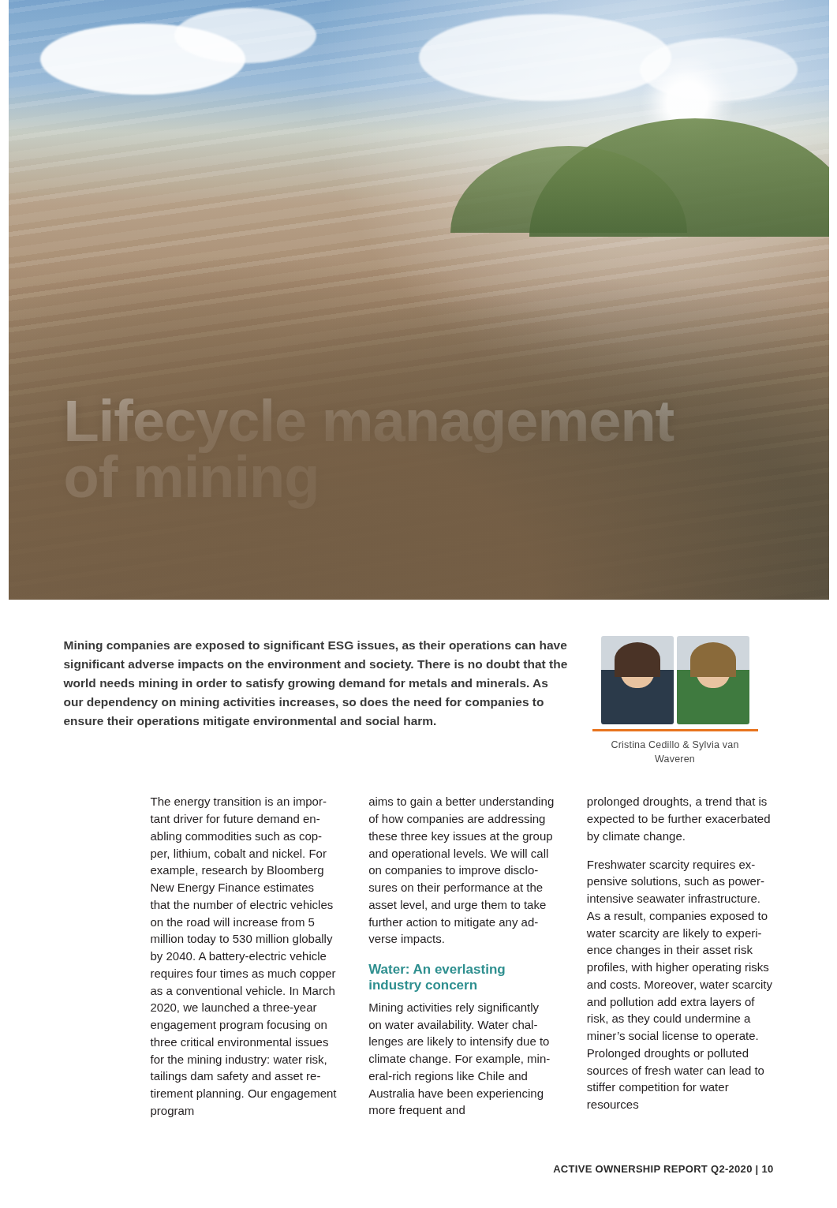Lifecycle management
of mining
Mining companies are exposed to significant ESG issues, as their operations can have significant adverse impacts on the environment and society. There is no doubt that the world needs mining in order to satisfy growing demand for metals and minerals. As our dependency on mining activities increases, so does the need for companies to ensure their operations mitigate environmental and social harm.
Cristina Cedillo & Sylvia van Waveren
The energy transition is an important driver for future demand enabling commodities such as copper, lithium, cobalt and nickel. For example, research by Bloomberg New Energy Finance estimates that the number of electric vehicles on the road will increase from 5 million today to 530 million globally by 2040. A battery-electric vehicle requires four times as much copper as a conventional vehicle. In March 2020, we launched a three-year engagement program focusing on three critical environmental issues for the mining industry: water risk, tailings dam safety and asset retirement planning. Our engagement program
aims to gain a better understanding of how companies are addressing these three key issues at the group and operational levels. We will call on companies to improve disclosures on their performance at the asset level, and urge them to take further action to mitigate any adverse impacts.
Water: An everlasting industry concern
Mining activities rely significantly on water availability. Water challenges are likely to intensify due to climate change. For example, mineral-rich regions like Chile and Australia have been experiencing more frequent and
prolonged droughts, a trend that is expected to be further exacerbated by climate change.
Freshwater scarcity requires expensive solutions, such as power-intensive seawater infrastructure. As a result, companies exposed to water scarcity are likely to experience changes in their asset risk profiles, with higher operating risks and costs. Moreover, water scarcity and pollution add extra layers of risk, as they could undermine a miner’s social license to operate. Prolonged droughts or polluted sources of fresh water can lead to stiffer competition for water resources
ACTIVE OWNERSHIP REPORT Q2-2020 | 10